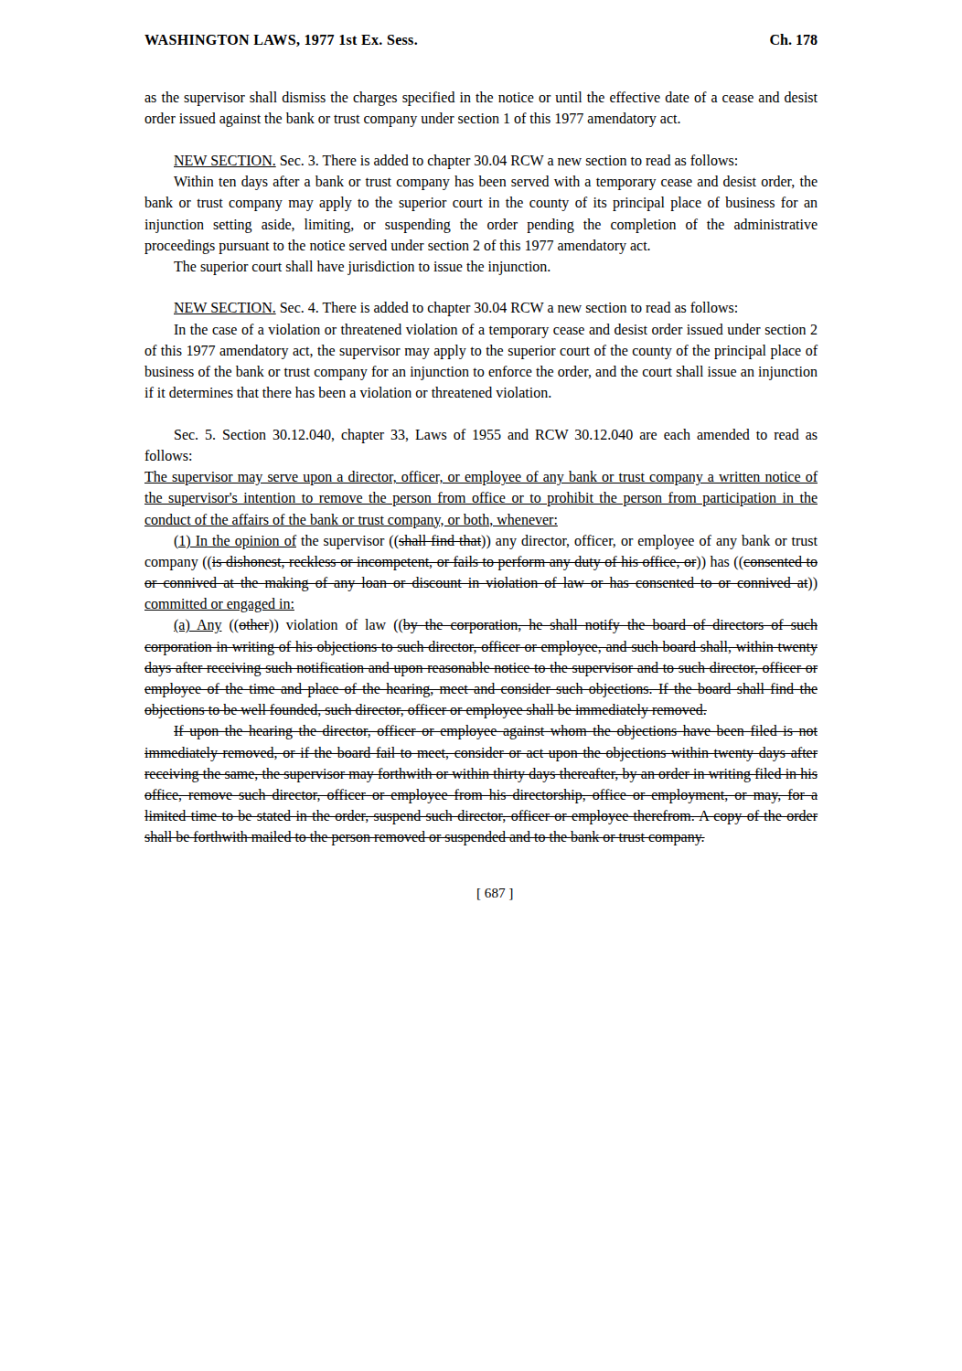WASHINGTON LAWS, 1977 1st Ex. Sess. Ch. 178
as the supervisor shall dismiss the charges specified in the notice or until the effective date of a cease and desist order issued against the bank or trust company under section 1 of this 1977 amendatory act.
NEW SECTION. Sec. 3. There is added to chapter 30.04 RCW a new section to read as follows:
Within ten days after a bank or trust company has been served with a temporary cease and desist order, the bank or trust company may apply to the superior court in the county of its principal place of business for an injunction setting aside, limiting, or suspending the order pending the completion of the administrative proceedings pursuant to the notice served under section 2 of this 1977 amendatory act.
The superior court shall have jurisdiction to issue the injunction.
NEW SECTION. Sec. 4. There is added to chapter 30.04 RCW a new section to read as follows:
In the case of a violation or threatened violation of a temporary cease and desist order issued under section 2 of this 1977 amendatory act, the supervisor may apply to the superior court of the county of the principal place of business of the bank or trust company for an injunction to enforce the order, and the court shall issue an injunction if it determines that there has been a violation or threatened violation.
Sec. 5. Section 30.12.040, chapter 33, Laws of 1955 and RCW 30.12.040 are each amended to read as follows:
The supervisor may serve upon a director, officer, or employee of any bank or trust company a written notice of the supervisor's intention to remove the person from office or to prohibit the person from participation in the conduct of the affairs of the bank or trust company, or both, whenever:
(1) In the opinion of the supervisor ((shall find that)) any director, officer, or employee of any bank or trust company ((is dishonest, reckless or incompetent, or fails to perform any duty of his office, or)) has ((consented to or connived at the making of any loan or discount in violation of law or has consented to or connived at)) committed or engaged in:
(a) Any ((other)) violation of law ((by the corporation, he shall notify the board of directors of such corporation in writing of his objections to such director, officer or employee, and such board shall, within twenty days after receiving such notification and upon reasonable notice to the supervisor and to such director, officer or employee of the time and place of the hearing, meet and consider such objections. If the board shall find the objections to be well founded, such director, officer or employee shall be immediately removed.
If upon the hearing the director, officer or employee against whom the objections have been filed is not immediately removed, or if the board fail to meet, consider or act upon the objections within twenty days after receiving the same, the supervisor may forthwith or within thirty days thereafter, by an order in writing filed in his office, remove such director, officer or employee from his directorship, office or employment, or may, for a limited time to be stated in the order, suspend such director, officer or employee therefrom. A copy of the order shall be forthwith mailed to the person removed or suspended and to the bank or trust company.
[ 687 ]